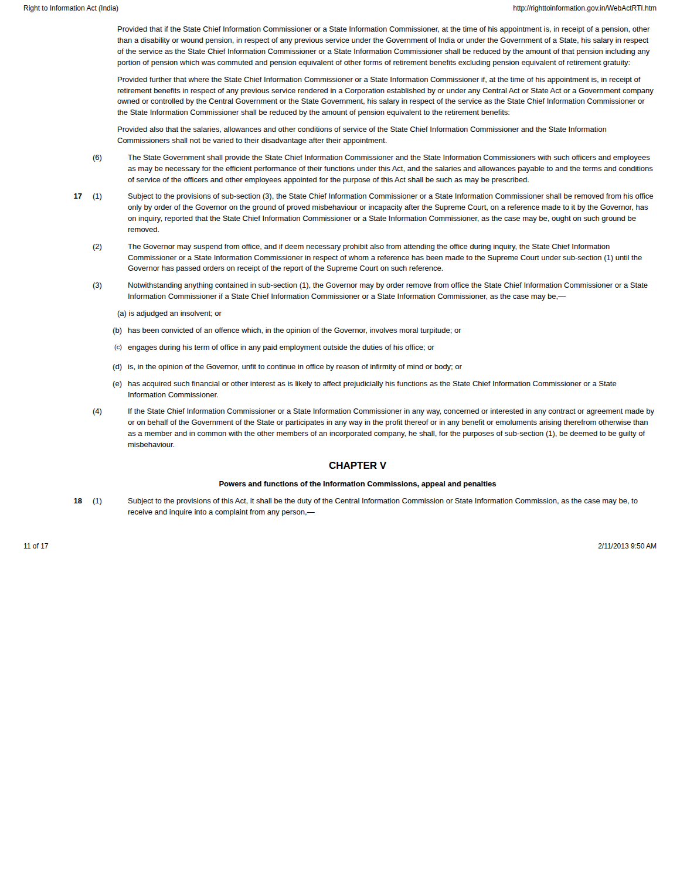Right to Information Act (India)
http://righttoinformation.gov.in/WebActRTI.htm
Provided that if the State Chief Information Commissioner or a State Information Commissioner, at the time of his appointment is, in receipt of a pension, other than a disability or wound pension, in respect of any previous service under the Government of India or under the Government of a State, his salary in respect of the service as the State Chief Information Commissioner or a State Information Commissioner shall be reduced by the amount of that pension including any portion of pension which was commuted and pension equivalent of other forms of retirement benefits excluding pension equivalent of retirement gratuity:
Provided further that where the State Chief Information Commissioner or a State Information Commissioner if, at the time of his appointment is, in receipt of retirement benefits in respect of any previous service rendered in a Corporation established by or under any Central Act or State Act or a Government company owned or controlled by the Central Government or the State Government, his salary in respect of the service as the State Chief Information Commissioner or the State Information Commissioner shall be reduced by the amount of pension equivalent to the retirement benefits:
Provided also that the salaries, allowances and other conditions of service of the State Chief Information Commissioner and the State Information Commissioners shall not be varied to their disadvantage after their appointment.
(6)
The State Government shall provide the State Chief Information Commissioner and the State Information Commissioners with such officers and employees as may be necessary for the efficient performance of their functions under this Act, and the salaries and allowances payable to and the terms and conditions of service of the officers and other employees appointed for the purpose of this Act shall be such as may be prescribed.
17
(1)
Subject to the provisions of sub-section (3), the State Chief Information Commissioner or a State Information Commissioner shall be removed from his office only by order of the Governor on the ground of proved misbehaviour or incapacity after the Supreme Court, on a reference made to it by the Governor, has on inquiry, reported that the State Chief Information Commissioner or a State Information Commissioner, as the case may be, ought on such ground be removed.
(2)
The Governor may suspend from office, and if deem necessary prohibit also from attending the office during inquiry, the State Chief Information Commissioner or a State Information Commissioner in respect of whom a reference has been made to the Supreme Court under sub-section (1) until the Governor has passed orders on receipt of the report of the Supreme Court on such reference.
(3)
Notwithstanding anything contained in sub-section (1), the Governor may by order remove from office the State Chief Information Commissioner or a State Information Commissioner if a State Chief Information Commissioner or a State Information Commissioner, as the case may be,—
(a) is adjudged an insolvent; or
(b)
has been convicted of an offence which, in the opinion of the Governor, involves moral turpitude; or
(c)
engages during his term of office in any paid employment outside the duties of his office; or
(d)
is, in the opinion of the Governor, unfit to continue in office by reason of infirmity of mind or body; or
(e)
has acquired such financial or other interest as is likely to affect prejudicially his functions as the State Chief Information Commissioner or a State Information Commissioner.
(4)
If the State Chief Information Commissioner or a State Information Commissioner in any way, concerned or interested in any contract or agreement made by or on behalf of the Government of the State or participates in any way in the profit thereof or in any benefit or emoluments arising therefrom otherwise than as a member and in common with the other members of an incorporated company, he shall, for the purposes of sub-section (1), be deemed to be guilty of misbehaviour.
CHAPTER V
Powers and functions of the Information Commissions, appeal and penalties
18
(1)
Subject to the provisions of this Act, it shall be the duty of the Central Information Commission or State Information Commission, as the case may be, to receive and inquire into a complaint from any person,—
11 of 17
2/11/2013 9:50 AM